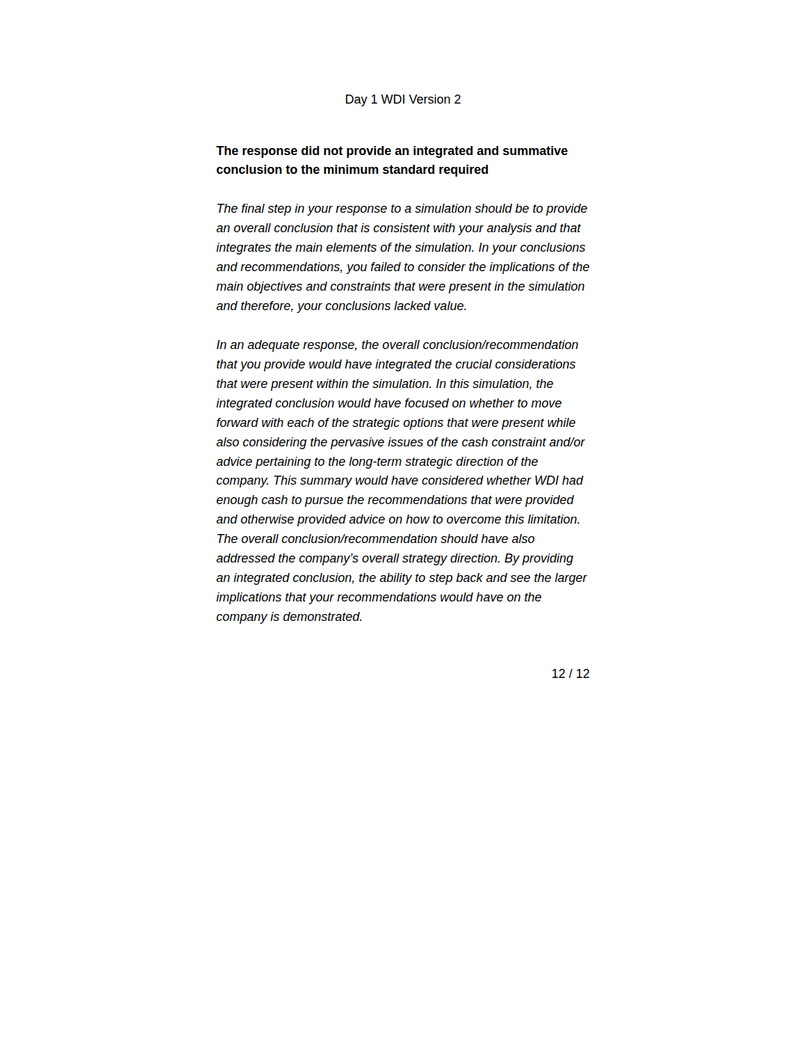Day 1 WDI Version 2
The response did not provide an integrated and summative conclusion to the minimum standard required
The final step in your response to a simulation should be to provide an overall conclusion that is consistent with your analysis and that integrates the main elements of the simulation. In your conclusions and recommendations, you failed to consider the implications of the main objectives and constraints that were present in the simulation and therefore, your conclusions lacked value.
In an adequate response, the overall conclusion/recommendation that you provide would have integrated the crucial considerations that were present within the simulation. In this simulation, the integrated conclusion would have focused on whether to move forward with each of the strategic options that were present while also considering the pervasive issues of the cash constraint and/or advice pertaining to the long-term strategic direction of the company. This summary would have considered whether WDI had enough cash to pursue the recommendations that were provided and otherwise provided advice on how to overcome this limitation. The overall conclusion/recommendation should have also addressed the company’s overall strategy direction. By providing an integrated conclusion, the ability to step back and see the larger implications that your recommendations would have on the company is demonstrated.
12 / 12